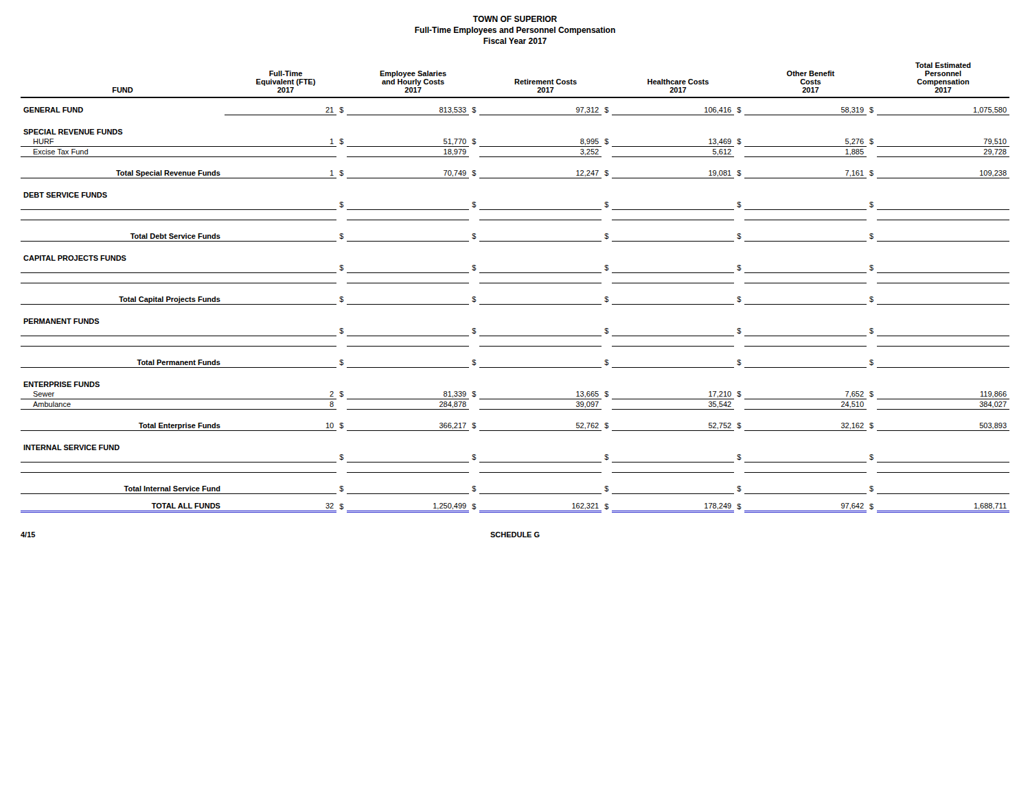TOWN OF SUPERIOR
Full-Time Employees and Personnel Compensation
Fiscal Year 2017
| FUND | Full-Time Equivalent (FTE) 2017 | Employee Salaries and Hourly Costs 2017 | Retirement Costs 2017 | Healthcare Costs 2017 | Other Benefit Costs 2017 | Total Estimated Personnel Compensation 2017 |
| --- | --- | --- | --- | --- | --- | --- |
| GENERAL FUND | 21 | $ | 813,533 | $ | 97,312 | $ | 106,416 | $ | 58,319 | $ | 1,075,580 |
| SPECIAL REVENUE FUNDS |
| HURF | 1 | $ | 51,770 | $ | 8,995 | $ | 13,469 | $ | 5,276 | $ | 79,510 |
| Excise Tax Fund | | | 18,979 | | 3,252 | | 5,612 | | 1,885 | | 29,728 |
| Total Special Revenue Funds | 1 | $ | 70,749 | $ | 12,247 | $ | 19,081 | $ | 7,161 | $ | 109,238 |
| DEBT SERVICE FUNDS |
| | | $ | | $ | | $ | | $ | | $ | |
| Total Debt Service Funds | | $ | | $ | | $ | | $ | | $ | |
| CAPITAL PROJECTS FUNDS |
| | | $ | | $ | | $ | | $ | | $ | |
| Total Capital Projects Funds | | $ | | $ | | $ | | $ | | $ | |
| PERMANENT FUNDS |
| | | $ | | $ | | $ | | $ | | $ | |
| Total Permanent Funds | | $ | | $ | | $ | | $ | | $ | |
| ENTERPRISE FUNDS |
| Sewer | 2 | $ | 81,339 | $ | 13,665 | $ | 17,210 | $ | 7,652 | $ | 119,866 |
| Ambulance | 8 | | 284,878 | | 39,097 | | 35,542 | | 24,510 | | 384,027 |
| Total Enterprise Funds | 10 | $ | 366,217 | $ | 52,762 | $ | 52,752 | $ | 32,162 | $ | 503,893 |
| INTERNAL SERVICE FUND |
| | | $ | | $ | | $ | | $ | | $ | |
| Total Internal Service Fund | | $ | | $ | | $ | | $ | | $ | |
| TOTAL ALL FUNDS | 32 | $ | 1,250,499 | $ | 162,321 | $ | 178,249 | $ | 97,642 | $ | 1,688,711 |
4/15
SCHEDULE G